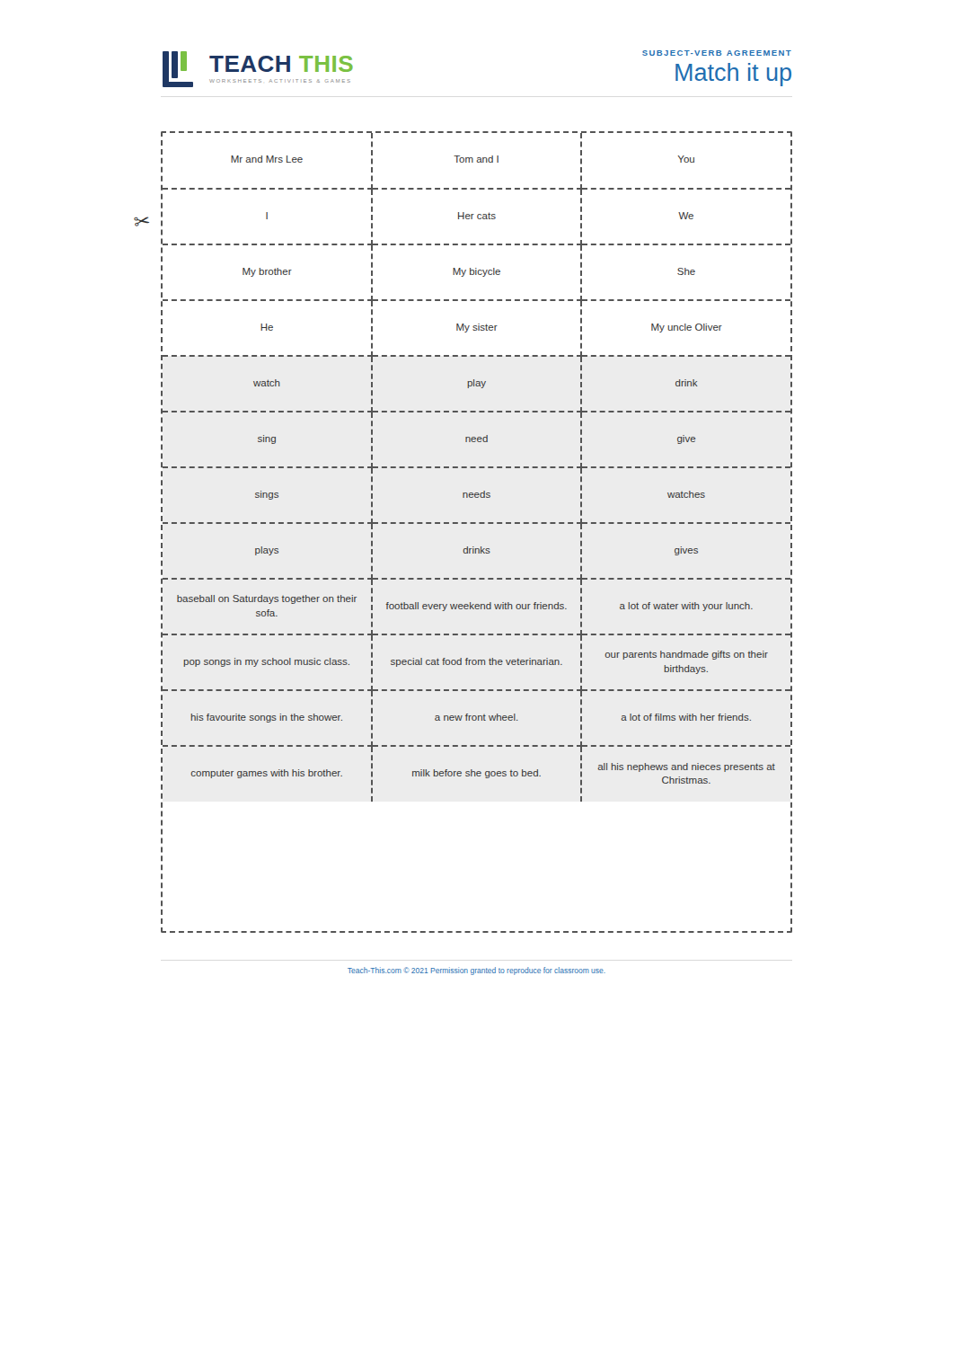TEACH THIS
Worksheets, Activities & Games
Subject-Verb Agreement
Match it up
✂
| Mr and Mrs Lee | Tom and I | You |
| I | Her cats | We |
| My brother | My bicycle | She |
| He | My sister | My uncle Oliver |
| watch | play | drink |
| sing | need | give |
| sings | needs | watches |
| plays | drinks | gives |
| baseball on Saturdays together on their sofa. | football every weekend with our friends. | a lot of water with your lunch. |
| pop songs in my school music class. | special cat food from the veterinarian. | our parents handmade gifts on their birthdays. |
| his favourite songs in the shower. | a new front wheel. | a lot of films with her friends. |
| computer games with his brother. | milk before she goes to bed. | all his nephews and nieces presents at Christmas. |
Teach-This.com © 2021 Permission granted to reproduce for classroom use.